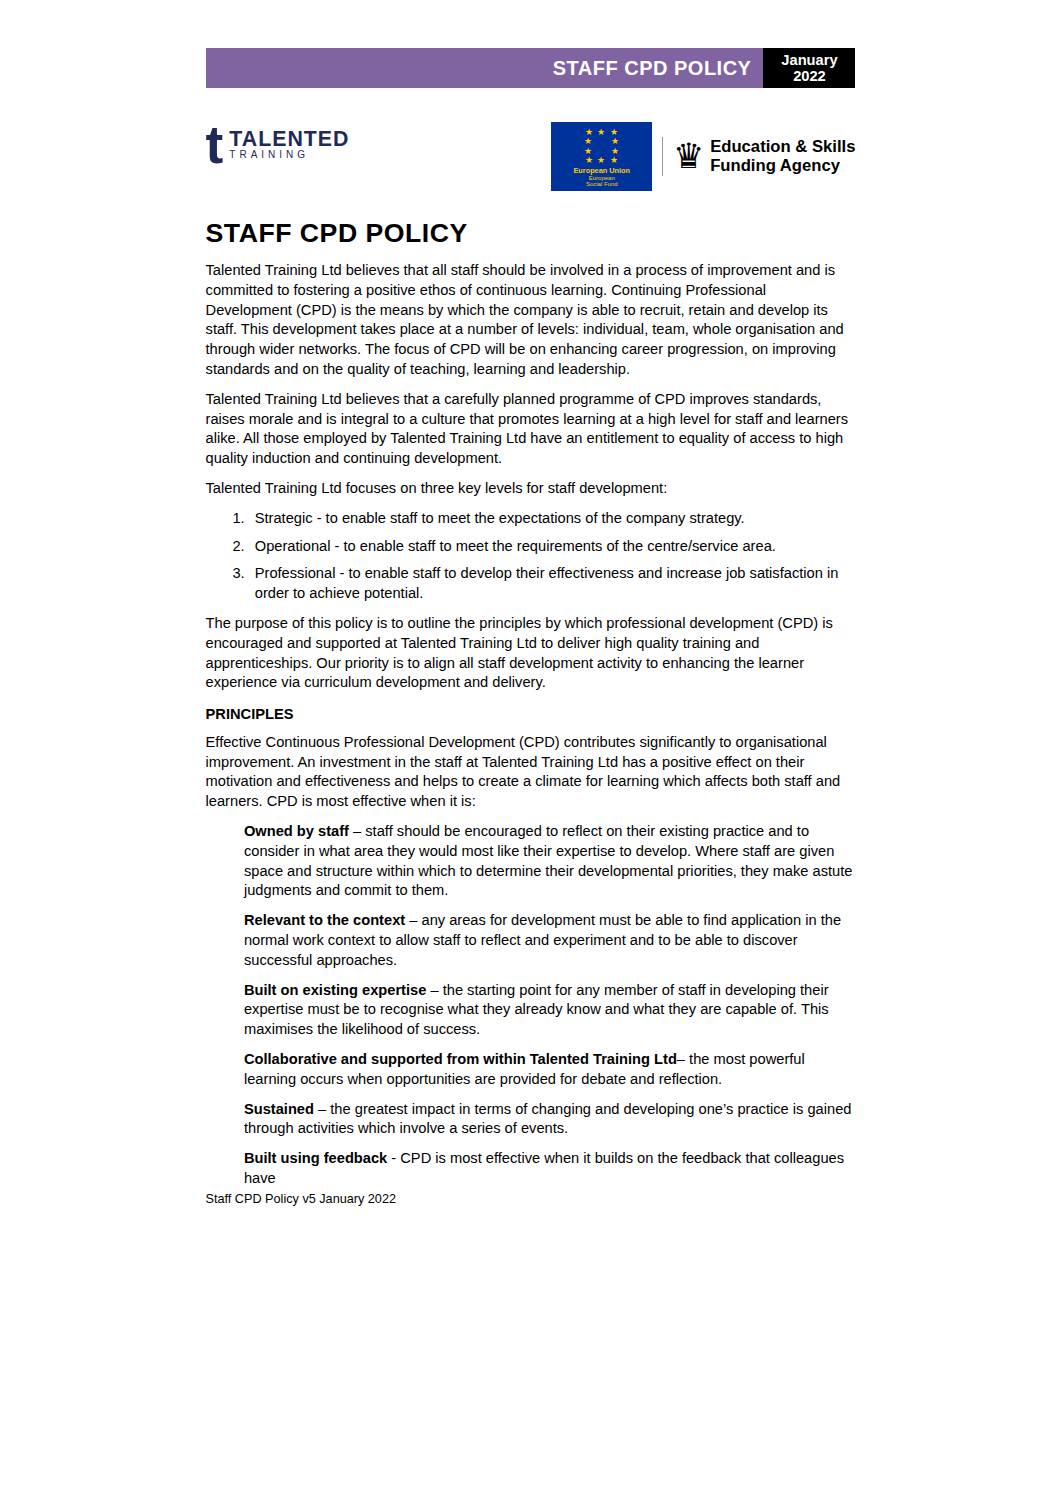STAFF CPD POLICY
January 2022
t
TALENTED
TRAINING
★ ★ ★
★ ★
★ ★
★ ★ ★
European Union
European
Social Fund
♛
Education & Skills
Funding Agency
STAFF CPD POLICY
Talented Training Ltd believes that all staff should be involved in a process of improvement and is committed to fostering a positive ethos of continuous learning. Continuing Professional Development (CPD) is the means by which the company is able to recruit, retain and develop its staff. This development takes place at a number of levels: individual, team, whole organisation and through wider networks. The focus of CPD will be on enhancing career progression, on improving standards and on the quality of teaching, learning and leadership.
Talented Training Ltd believes that a carefully planned programme of CPD improves standards, raises morale and is integral to a culture that promotes learning at a high level for staff and learners alike. All those employed by Talented Training Ltd have an entitlement to equality of access to high quality induction and continuing development.
Talented Training Ltd focuses on three key levels for staff development:
Strategic - to enable staff to meet the expectations of the company strategy.
Operational - to enable staff to meet the requirements of the centre/service area.
Professional - to enable staff to develop their effectiveness and increase job satisfaction in order to achieve potential.
The purpose of this policy is to outline the principles by which professional development (CPD) is encouraged and supported at Talented Training Ltd to deliver high quality training and apprenticeships. Our priority is to align all staff development activity to enhancing the learner experience via curriculum development and delivery.
PRINCIPLES
Effective Continuous Professional Development (CPD) contributes significantly to organisational improvement. An investment in the staff at Talented Training Ltd has a positive effect on their motivation and effectiveness and helps to create a climate for learning which affects both staff and learners. CPD is most effective when it is:
Owned by staff – staff should be encouraged to reflect on their existing practice and to consider in what area they would most like their expertise to develop. Where staff are given space and structure within which to determine their developmental priorities, they make astute judgments and commit to them.
Relevant to the context – any areas for development must be able to find application in the normal work context to allow staff to reflect and experiment and to be able to discover successful approaches.
Built on existing expertise – the starting point for any member of staff in developing their expertise must be to recognise what they already know and what they are capable of. This maximises the likelihood of success.
Collaborative and supported from within Talented Training Ltd– the most powerful learning occurs when opportunities are provided for debate and reflection.
Sustained – the greatest impact in terms of changing and developing one’s practice is gained through activities which involve a series of events.
Built using feedback - CPD is most effective when it builds on the feedback that colleagues have
Staff CPD Policy v5 January 2022